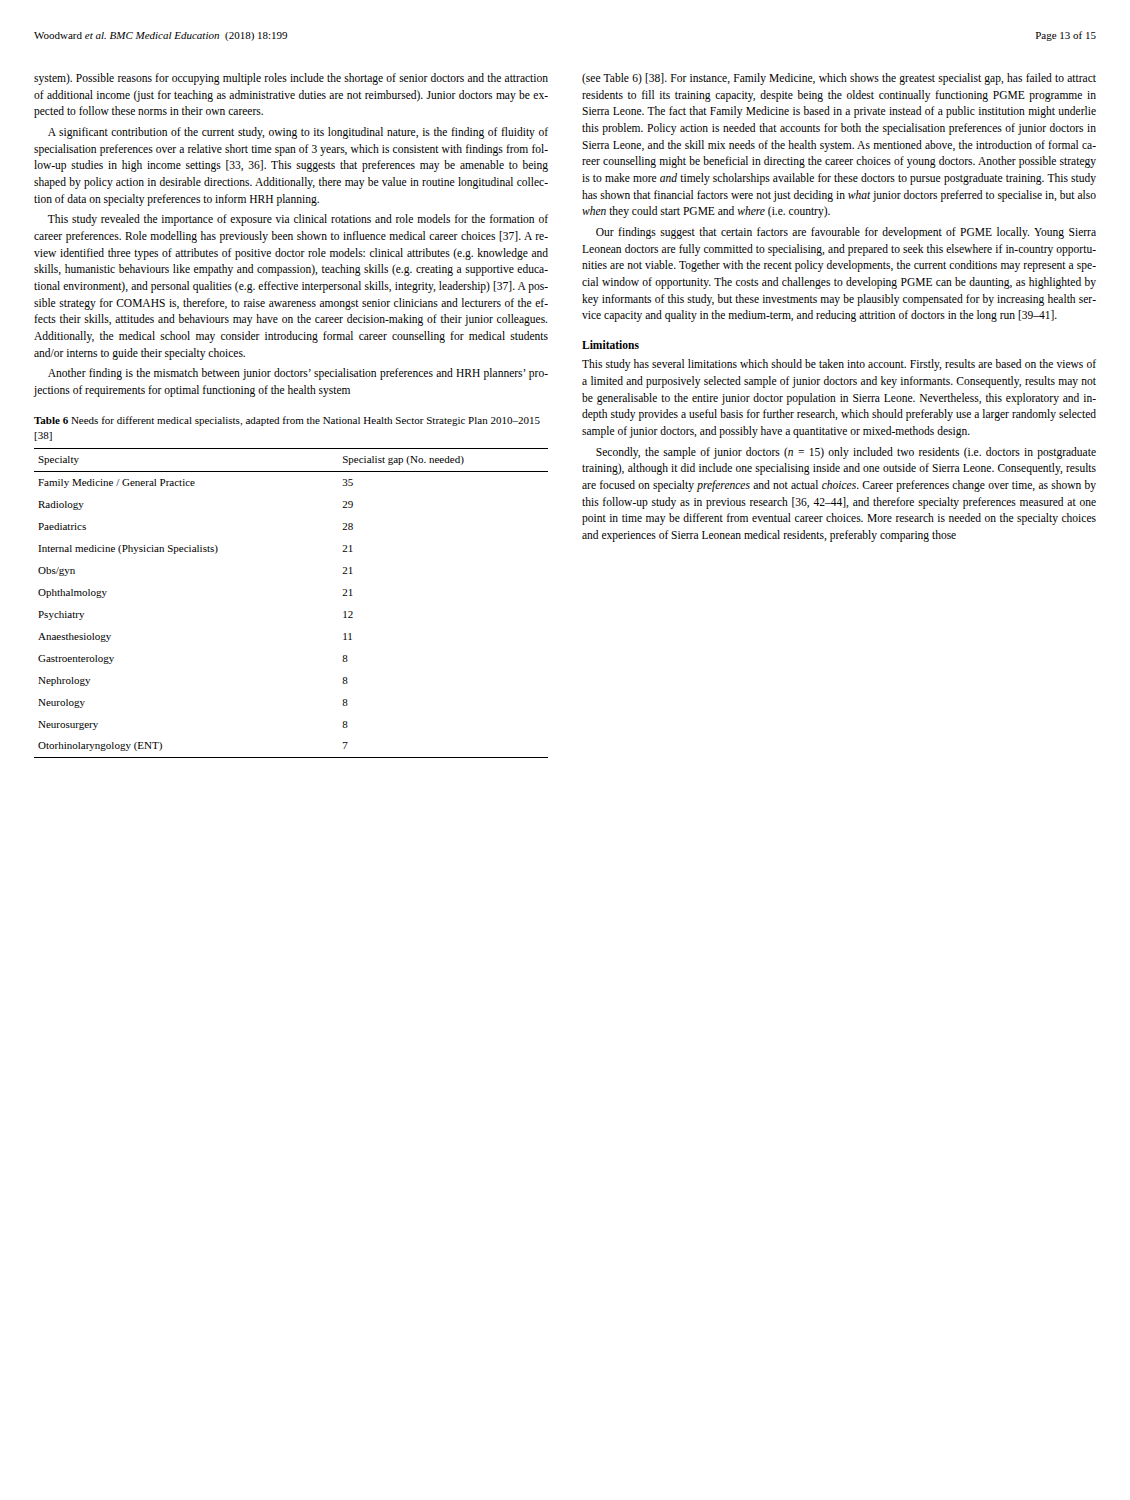Woodward et al. BMC Medical Education (2018) 18:199
Page 13 of 15
system). Possible reasons for occupying multiple roles include the shortage of senior doctors and the attraction of additional income (just for teaching as administrative duties are not reimbursed). Junior doctors may be expected to follow these norms in their own careers.
A significant contribution of the current study, owing to its longitudinal nature, is the finding of fluidity of specialisation preferences over a relative short time span of 3 years, which is consistent with findings from follow-up studies in high income settings [33, 36]. This suggests that preferences may be amenable to being shaped by policy action in desirable directions. Additionally, there may be value in routine longitudinal collection of data on specialty preferences to inform HRH planning.
This study revealed the importance of exposure via clinical rotations and role models for the formation of career preferences. Role modelling has previously been shown to influence medical career choices [37]. A review identified three types of attributes of positive doctor role models: clinical attributes (e.g. knowledge and skills, humanistic behaviours like empathy and compassion), teaching skills (e.g. creating a supportive educational environment), and personal qualities (e.g. effective interpersonal skills, integrity, leadership) [37]. A possible strategy for COMAHS is, therefore, to raise awareness amongst senior clinicians and lecturers of the effects their skills, attitudes and behaviours may have on the career decision-making of their junior colleagues. Additionally, the medical school may consider introducing formal career counselling for medical students and/or interns to guide their specialty choices.
Another finding is the mismatch between junior doctors’ specialisation preferences and HRH planners’ projections of requirements for optimal functioning of the health system
Table 6 Needs for different medical specialists, adapted from the National Health Sector Strategic Plan 2010–2015 [38]
| Specialty | Specialist gap (No. needed) |
| --- | --- |
| Family Medicine / General Practice | 35 |
| Radiology | 29 |
| Paediatrics | 28 |
| Internal medicine (Physician Specialists) | 21 |
| Obs/gyn | 21 |
| Ophthalmology | 21 |
| Psychiatry | 12 |
| Anaesthesiology | 11 |
| Gastroenterology | 8 |
| Nephrology | 8 |
| Neurology | 8 |
| Neurosurgery | 8 |
| Otorhinolaryngology (ENT) | 7 |
(see Table 6) [38]. For instance, Family Medicine, which shows the greatest specialist gap, has failed to attract residents to fill its training capacity, despite being the oldest continually functioning PGME programme in Sierra Leone. The fact that Family Medicine is based in a private instead of a public institution might underlie this problem. Policy action is needed that accounts for both the specialisation preferences of junior doctors in Sierra Leone, and the skill mix needs of the health system. As mentioned above, the introduction of formal career counselling might be beneficial in directing the career choices of young doctors. Another possible strategy is to make more and timely scholarships available for these doctors to pursue postgraduate training. This study has shown that financial factors were not just deciding in what junior doctors preferred to specialise in, but also when they could start PGME and where (i.e. country).
Our findings suggest that certain factors are favourable for development of PGME locally. Young Sierra Leonean doctors are fully committed to specialising, and prepared to seek this elsewhere if in-country opportunities are not viable. Together with the recent policy developments, the current conditions may represent a special window of opportunity. The costs and challenges to developing PGME can be daunting, as highlighted by key informants of this study, but these investments may be plausibly compensated for by increasing health service capacity and quality in the medium-term, and reducing attrition of doctors in the long run [39–41].
Limitations
This study has several limitations which should be taken into account. Firstly, results are based on the views of a limited and purposively selected sample of junior doctors and key informants. Consequently, results may not be generalisable to the entire junior doctor population in Sierra Leone. Nevertheless, this exploratory and in-depth study provides a useful basis for further research, which should preferably use a larger randomly selected sample of junior doctors, and possibly have a quantitative or mixed-methods design.
Secondly, the sample of junior doctors (n = 15) only included two residents (i.e. doctors in postgraduate training), although it did include one specialising inside and one outside of Sierra Leone. Consequently, results are focused on specialty preferences and not actual choices. Career preferences change over time, as shown by this follow-up study as in previous research [36, 42–44], and therefore specialty preferences measured at one point in time may be different from eventual career choices. More research is needed on the specialty choices and experiences of Sierra Leonean medical residents, preferably comparing those